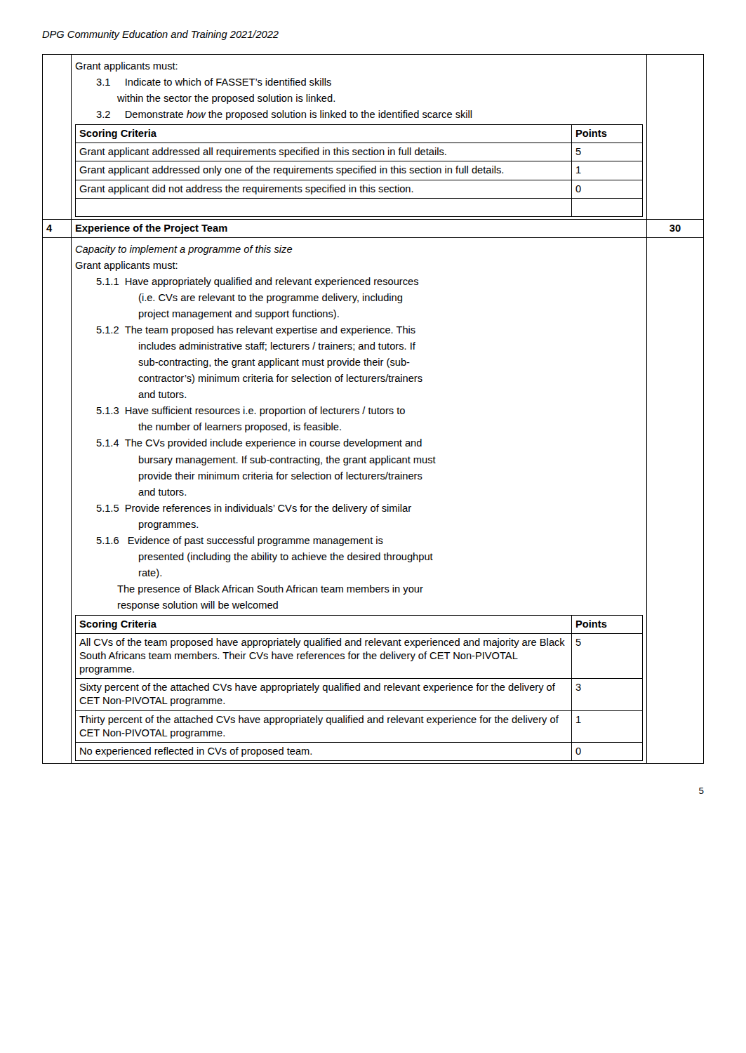DPG Community Education and Training 2021/2022
| | Grant applicants must: 3.1 Indicate to which of FASSET’s identified skills within the sector the proposed solution is linked. 3.2 Demonstrate how the proposed solution is linked to the identified scarce skill / Scoring Criteria / Points / / --- / --- / / Grant applicant addressed all requirements specified in this section in full details. / 5 / / Grant applicant addressed only one of the requirements specified in this section in full details. / 1 / / Grant applicant did not address the requirements specified in this section. / 0 / | |
| 4 | Experience of the Project Team | 30 |
| | Capacity to implement a programme of this size Grant applicants must: 5.1.1 Have appropriately qualified and relevant experienced resources (i.e. CVs are relevant to the programme delivery, including project management and support functions). 5.1.2 The team proposed has relevant expertise and experience. This includes administrative staff; lecturers / trainers; and tutors. If sub-contracting, the grant applicant must provide their (sub- contractor’s) minimum criteria for selection of lecturers/trainers and tutors. 5.1.3 Have sufficient resources i.e. proportion of lecturers / tutors to the number of learners proposed, is feasible. 5.1.4 The CVs provided include experience in course development and bursary management. If sub-contracting, the grant applicant must provide their minimum criteria for selection of lecturers/trainers and tutors. 5.1.5 Provide references in individuals’ CVs for the delivery of similar programmes. 5.1.6 Evidence of past successful programme management is presented (including the ability to achieve the desired throughput rate). The presence of Black African South African team members in your response solution will be welcomed / Scoring Criteria / Points / / --- / --- / / All CVs of the team proposed have appropriately qualified and relevant experienced and majority are Black South Africans team members. Their CVs have references for the delivery of CET Non-PIVOTAL programme. / 5 / / Sixty percent of the attached CVs have appropriately qualified and relevant experience for the delivery of CET Non-PIVOTAL programme. / 3 / / Thirty percent of the attached CVs have appropriately qualified and relevant experience for the delivery of CET Non-PIVOTAL programme. / 1 / / No experienced reflected in CVs of proposed team. / 0 / | |
5